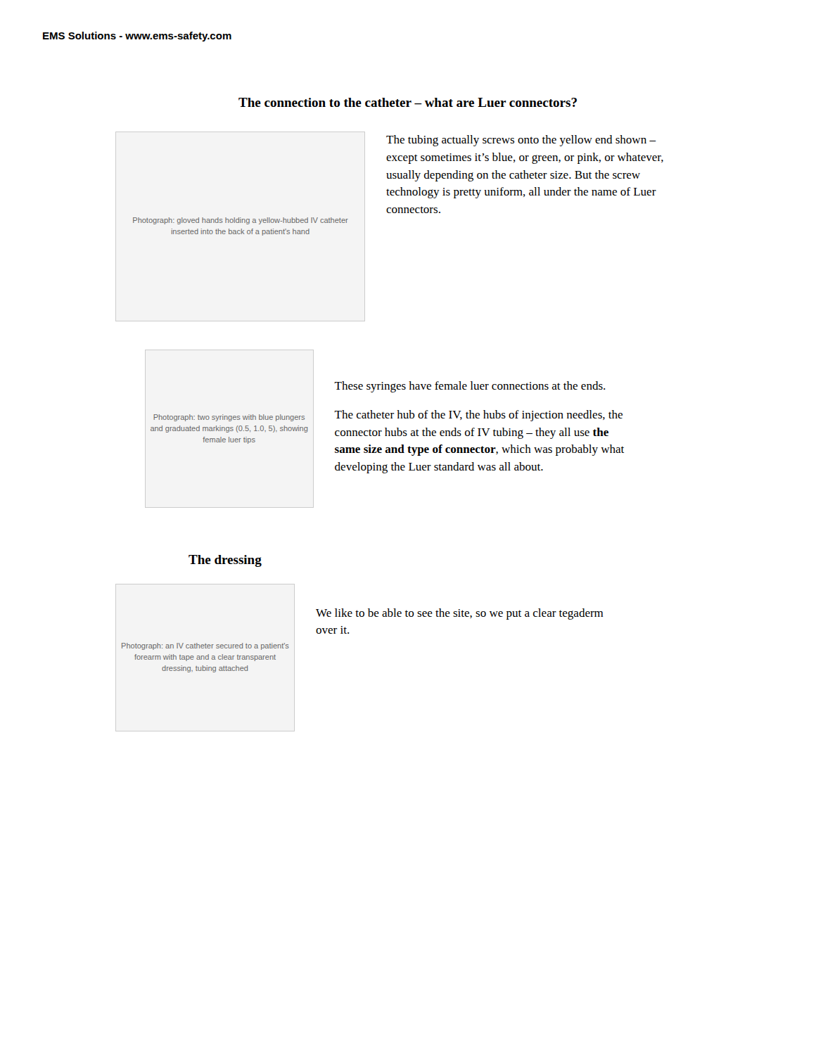EMS Solutions - www.ems-safety.com
The connection to the catheter – what are Luer connectors?
Photograph: gloved hands holding a yellow-hubbed IV catheter inserted into the back of a patient's hand
The tubing actually screws onto the yellow end shown – except sometimes it’s blue, or green, or pink, or whatever, usually depending on the catheter size. But the screw technology is pretty uniform, all under the name of Luer connectors.
Photograph: two syringes with blue plungers and graduated markings (0.5, 1.0, 5), showing female luer tips
These syringes have female luer connections at the ends.
The catheter hub of the IV, the hubs of injection needles, the connector hubs at the ends of IV tubing – they all use the same size and type of connector, which was probably what developing the Luer standard was all about.
The dressing
Photograph: an IV catheter secured to a patient's forearm with tape and a clear transparent dressing, tubing attached
We like to be able to see the site, so we put a clear tegaderm over it.